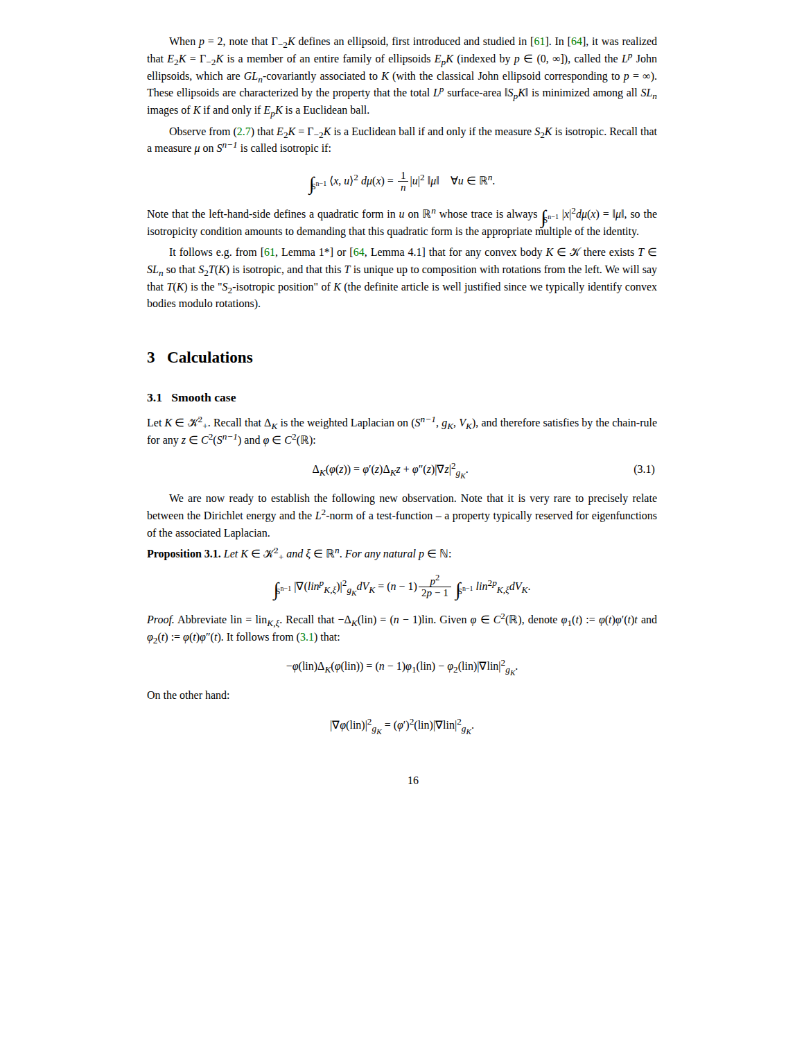When p = 2, note that Γ−2K defines an ellipsoid, first introduced and studied in [61]. In [64], it was realized that E2K = Γ−2K is a member of an entire family of ellipsoids EpK (indexed by p ∈ (0, ∞]), called the Lp John ellipsoids, which are GLn-covariantly associated to K (with the classical John ellipsoid corresponding to p = ∞). These ellipsoids are characterized by the property that the total Lp surface-area ‖SpK‖ is minimized among all SLn images of K if and only if EpK is a Euclidean ball.
Observe from (2.7) that E2K = Γ−2K is a Euclidean ball if and only if the measure S2K is isotropic. Recall that a measure μ on Sn−1 is called isotropic if:
∫Sn−1 ⟨x, u⟩2 dμ(x) = 1 n|u|2 ‖μ‖ ∀u ∈ ℝn.
Note that the left-hand-side defines a quadratic form in u on ℝn whose trace is always ∫Sn−1 |x|2dμ(x) = ‖μ‖, so the isotropicity condition amounts to demanding that this quadratic form is the appropriate multiple of the identity.
It follows e.g. from [61, Lemma 1*] or [64, Lemma 4.1] that for any convex body K ∈ 𝒦 there exists T ∈ SLn so that S2T(K) is isotropic, and that this T is unique up to composition with rotations from the left. We will say that T(K) is the "S2-isotropic position" of K (the definite article is well justified since we typically identify convex bodies modulo rotations).
3 Calculations
3.1 Smooth case
Let K ∈ 𝒦2+. Recall that ΔK is the weighted Laplacian on (Sn−1, gK, VK), and therefore satisfies by the chain-rule for any z ∈ C2(Sn−1) and φ ∈ C2(ℝ):
(3.1) ΔK(φ(z)) = φ′(z)ΔKz + φ″(z)|∇z|2gK.
We are now ready to establish the following new observation. Note that it is very rare to precisely relate between the Dirichlet energy and the L2-norm of a test-function – a property typically reserved for eigenfunctions of the associated Laplacian.
Proposition 3.1. Let K ∈ 𝒦2+ and ξ ∈ ℝn. For any natural p ∈ ℕ:
∫Sn−1 |∇(linpK,ξ)|2gKdVK = (n − 1)p22p − 1 ∫Sn−1 lin2pK,ξdVK.
Proof. Abbreviate lin = linK,ξ. Recall that −ΔK(lin) = (n − 1)lin. Given φ ∈ C2(ℝ), denote φ1(t) := φ(t)φ′(t)t and φ2(t) := φ(t)φ″(t). It follows from (3.1) that:
−φ(lin)ΔK(φ(lin)) = (n − 1)φ1(lin) − φ2(lin)|∇lin|2gK.
On the other hand:
|∇φ(lin)|2gK = (φ′)2(lin)|∇lin|2gK.
16